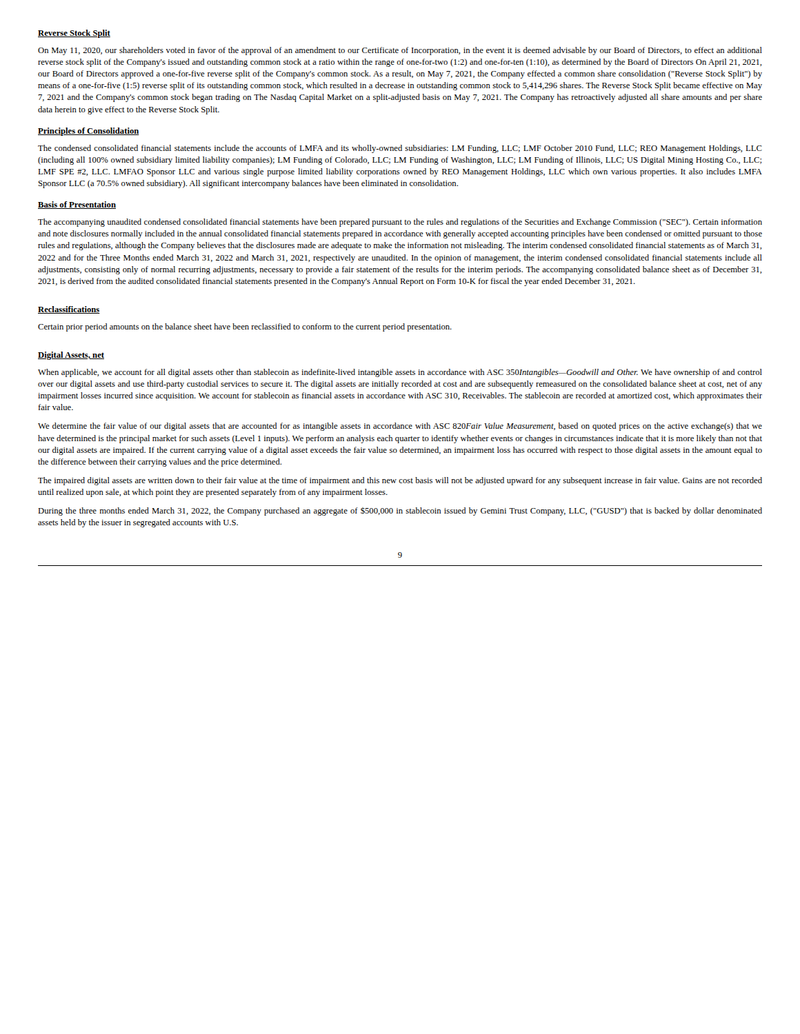Reverse Stock Split
On May 11, 2020, our shareholders voted in favor of the approval of an amendment to our Certificate of Incorporation, in the event it is deemed advisable by our Board of Directors, to effect an additional reverse stock split of the Company's issued and outstanding common stock at a ratio within the range of one-for-two (1:2) and one-for-ten (1:10), as determined by the Board of Directors On April 21, 2021, our Board of Directors approved a one-for-five reverse split of the Company's common stock. As a result, on May 7, 2021, the Company effected a common share consolidation ("Reverse Stock Split") by means of a one-for-five (1:5) reverse split of its outstanding common stock, which resulted in a decrease in outstanding common stock to 5,414,296 shares. The Reverse Stock Split became effective on May 7, 2021 and the Company's common stock began trading on The Nasdaq Capital Market on a split-adjusted basis on May 7, 2021. The Company has retroactively adjusted all share amounts and per share data herein to give effect to the Reverse Stock Split.
Principles of Consolidation
The condensed consolidated financial statements include the accounts of LMFA and its wholly-owned subsidiaries: LM Funding, LLC; LMF October 2010 Fund, LLC; REO Management Holdings, LLC (including all 100% owned subsidiary limited liability companies); LM Funding of Colorado, LLC; LM Funding of Washington, LLC; LM Funding of Illinois, LLC; US Digital Mining Hosting Co., LLC; LMF SPE #2, LLC. LMFAO Sponsor LLC and various single purpose limited liability corporations owned by REO Management Holdings, LLC which own various properties. It also includes LMFA Sponsor LLC (a 70.5% owned subsidiary). All significant intercompany balances have been eliminated in consolidation.
Basis of Presentation
The accompanying unaudited condensed consolidated financial statements have been prepared pursuant to the rules and regulations of the Securities and Exchange Commission ("SEC"). Certain information and note disclosures normally included in the annual consolidated financial statements prepared in accordance with generally accepted accounting principles have been condensed or omitted pursuant to those rules and regulations, although the Company believes that the disclosures made are adequate to make the information not misleading. The interim condensed consolidated financial statements as of March 31, 2022 and for the Three Months ended March 31, 2022 and March 31, 2021, respectively are unaudited. In the opinion of management, the interim condensed consolidated financial statements include all adjustments, consisting only of normal recurring adjustments, necessary to provide a fair statement of the results for the interim periods. The accompanying consolidated balance sheet as of December 31, 2021, is derived from the audited consolidated financial statements presented in the Company's Annual Report on Form 10-K for fiscal the year ended December 31, 2021.
Reclassifications
Certain prior period amounts on the balance sheet have been reclassified to conform to the current period presentation.
Digital Assets, net
When applicable, we account for all digital assets other than stablecoin as indefinite-lived intangible assets in accordance with ASC 350Intangibles—Goodwill and Other. We have ownership of and control over our digital assets and use third-party custodial services to secure it. The digital assets are initially recorded at cost and are subsequently remeasured on the consolidated balance sheet at cost, net of any impairment losses incurred since acquisition. We account for stablecoin as financial assets in accordance with ASC 310, Receivables. The stablecoin are recorded at amortized cost, which approximates their fair value.
We determine the fair value of our digital assets that are accounted for as intangible assets in accordance with ASC 820Fair Value Measurement, based on quoted prices on the active exchange(s) that we have determined is the principal market for such assets (Level 1 inputs). We perform an analysis each quarter to identify whether events or changes in circumstances indicate that it is more likely than not that our digital assets are impaired. If the current carrying value of a digital asset exceeds the fair value so determined, an impairment loss has occurred with respect to those digital assets in the amount equal to the difference between their carrying values and the price determined.
The impaired digital assets are written down to their fair value at the time of impairment and this new cost basis will not be adjusted upward for any subsequent increase in fair value. Gains are not recorded until realized upon sale, at which point they are presented separately from of any impairment losses.
During the three months ended March 31, 2022, the Company purchased an aggregate of $500,000 in stablecoin issued by Gemini Trust Company, LLC, ("GUSD") that is backed by dollar denominated assets held by the issuer in segregated accounts with U.S.
9